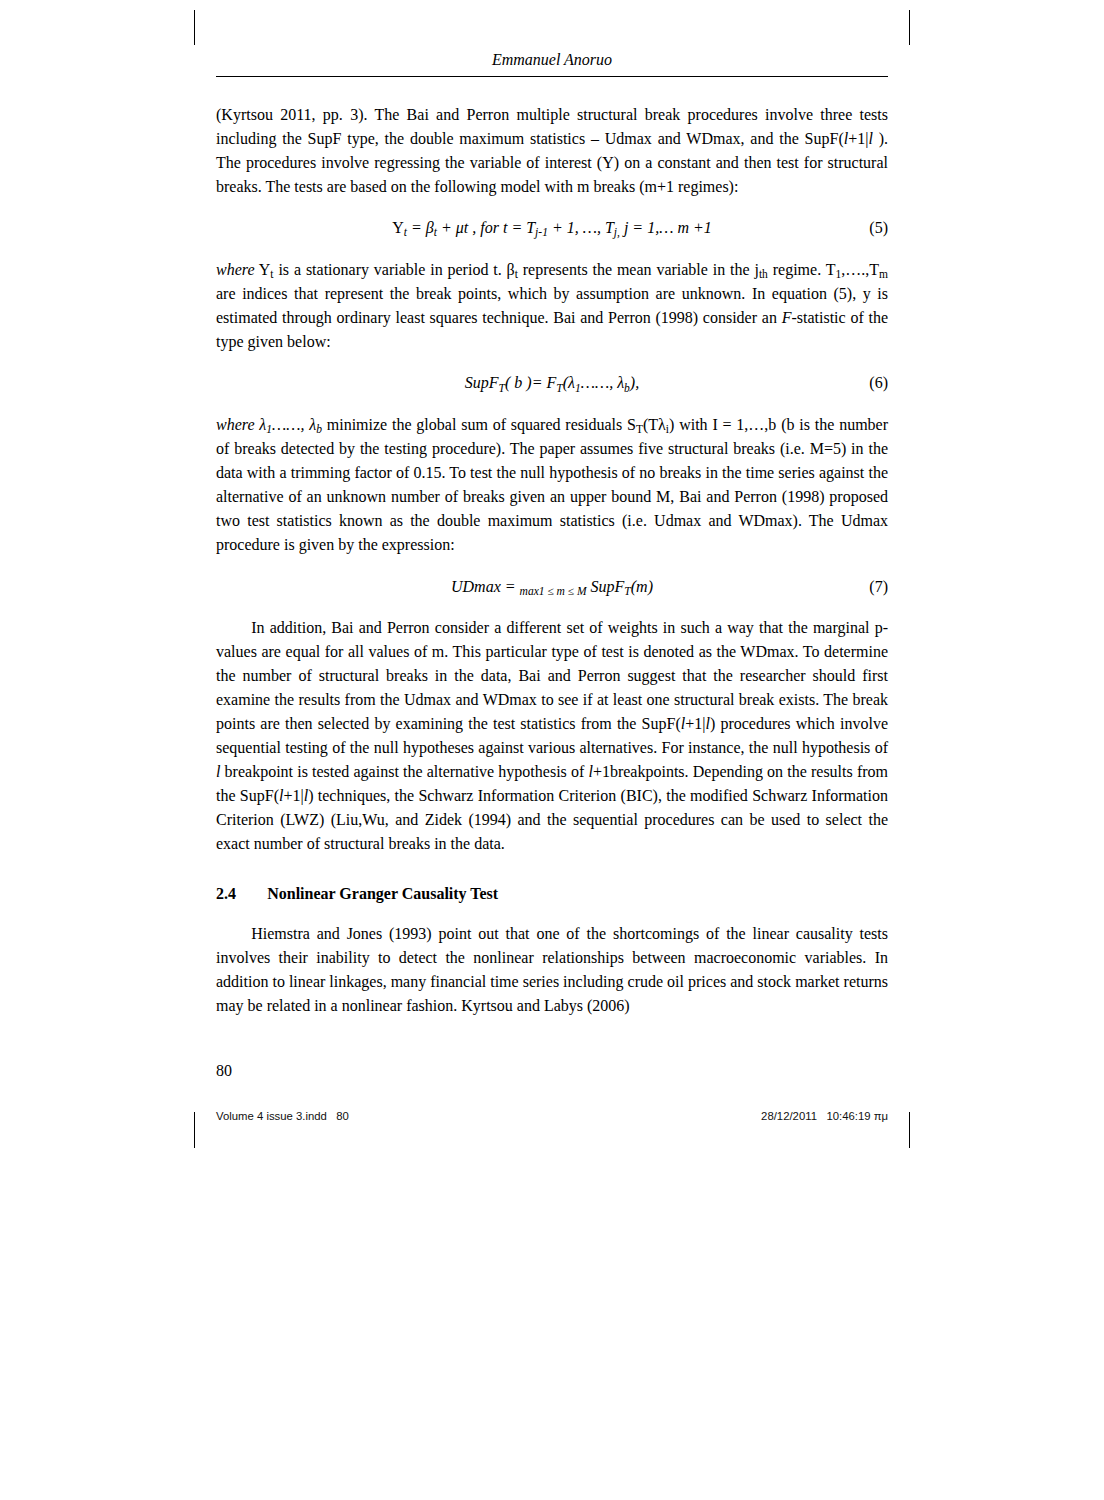Emmanuel Anoruo
(Kyrtsou 2011, pp. 3). The Bai and Perron multiple structural break procedures involve three tests including the SupF type, the double maximum statistics – Udmax and WDmax, and the SupF(l+1|l ). The procedures involve regressing the variable of interest (Y) on a constant and then test for structural breaks. The tests are based on the following model with m breaks (m+1 regimes):
Yt = βt + μt , for t = Tj-1 + 1, …, Tj, j = 1,… m +1 (5)
where Yt is a stationary variable in period t. βt represents the mean variable in the jth regime. T1,….,Tm are indices that represent the break points, which by assumption are unknown. In equation (5), y is estimated through ordinary least squares technique. Bai and Perron (1998) consider an F-statistic of the type given below:
SupFT( b )= FT(λ1……, λb), (6)
where λ1……, λb minimize the global sum of squared residuals ST(Tλi) with I = 1,…,b (b is the number of breaks detected by the testing procedure). The paper assumes five structural breaks (i.e. M=5) in the data with a trimming factor of 0.15. To test the null hypothesis of no breaks in the time series against the alternative of an unknown number of breaks given an upper bound M, Bai and Perron (1998) proposed two test statistics known as the double maximum statistics (i.e. Udmax and WDmax). The Udmax procedure is given by the expression:
UDmax = max1 ≤ m ≤ M SupFT(m) (7)
In addition, Bai and Perron consider a different set of weights in such a way that the marginal p-values are equal for all values of m. This particular type of test is denoted as the WDmax. To determine the number of structural breaks in the data, Bai and Perron suggest that the researcher should first examine the results from the Udmax and WDmax to see if at least one structural break exists. The break points are then selected by examining the test statistics from the SupF(l+1|l) procedures which involve sequential testing of the null hypotheses against various alternatives. For instance, the null hypothesis of l breakpoint is tested against the alternative hypothesis of l+1breakpoints. Depending on the results from the SupF(l+1|l) techniques, the Schwarz Information Criterion (BIC), the modified Schwarz Information Criterion (LWZ) (Liu,Wu, and Zidek (1994) and the sequential procedures can be used to select the exact number of structural breaks in the data.
2.4 Nonlinear Granger Causality Test
Hiemstra and Jones (1993) point out that one of the shortcomings of the linear causality tests involves their inability to detect the nonlinear relationships between macroeconomic variables. In addition to linear linkages, many financial time series including crude oil prices and stock market returns may be related in a nonlinear fashion. Kyrtsou and Labys (2006)
80
Volume 4 issue 3.indd 80
28/12/2011 10:46:19 πμ